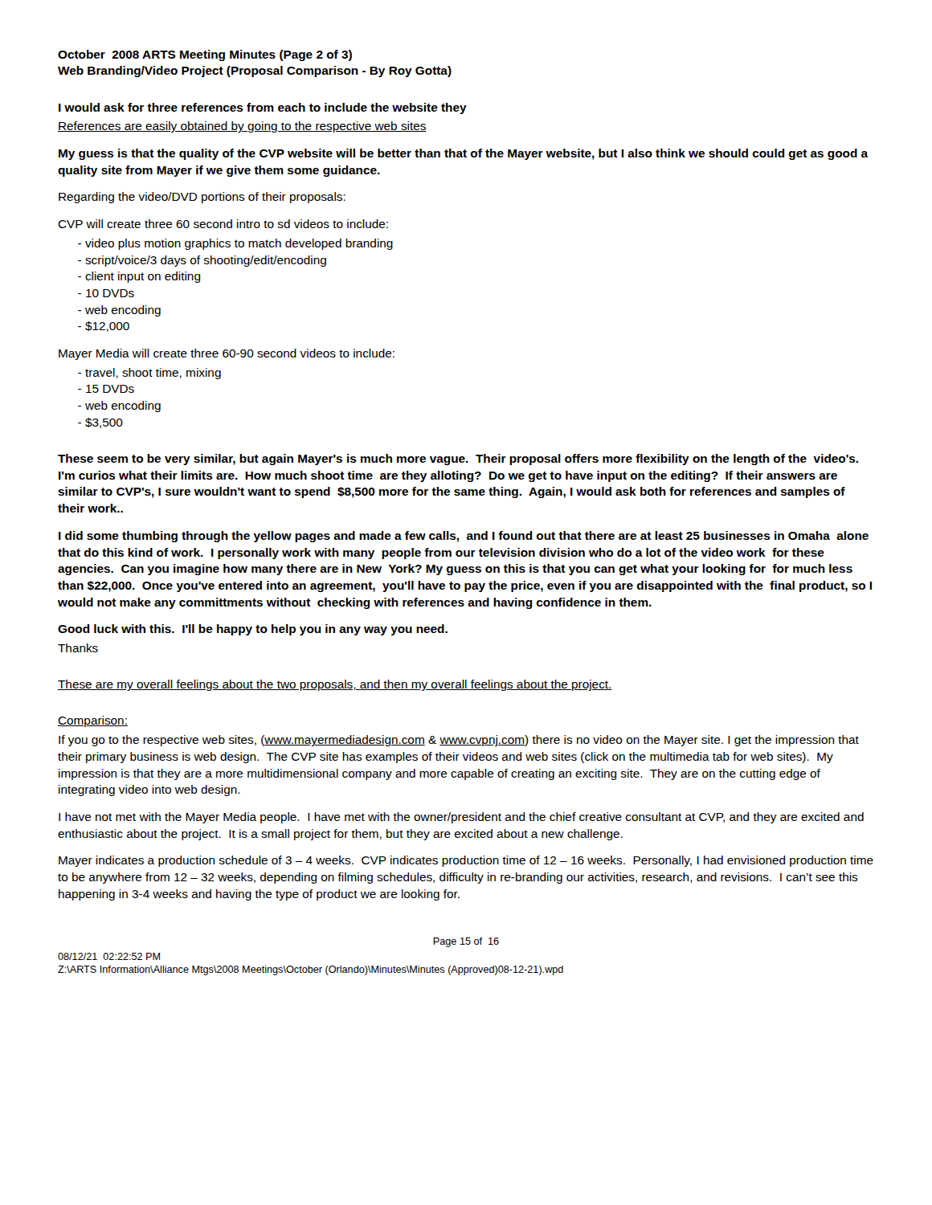October 2008 ARTS Meeting Minutes (Page 2 of 3)
Web Branding/Video Project (Proposal Comparison - By Roy Gotta)
I would ask for three references from each to include the website they
References are easily obtained by going to the respective web sites
My guess is that the quality of the CVP website will be better than that of the Mayer website, but I also think we should could get as good a quality site from Mayer if we give them some guidance.
Regarding the video/DVD portions of their proposals:
CVP will create three 60 second intro to sd videos to include:
- video plus motion graphics to match developed branding
- script/voice/3 days of shooting/edit/encoding
- client input on editing
- 10 DVDs
- web encoding
- $12,000
Mayer Media will create three 60-90 second videos to include:
- travel, shoot time, mixing
- 15 DVDs
- web encoding
- $3,500
These seem to be very similar, but again Mayer's is much more vague. Their proposal offers more flexibility on the length of the video's. I'm curios what their limits are. How much shoot time are they alloting? Do we get to have input on the editing? If their answers are similar to CVP's, I sure wouldn't want to spend $8,500 more for the same thing. Again, I would ask both for references and samples of their work..
I did some thumbing through the yellow pages and made a few calls, and I found out that there are at least 25 businesses in Omaha alone that do this kind of work. I personally work with many people from our television division who do a lot of the video work for these agencies. Can you imagine how many there are in New York? My guess on this is that you can get what your looking for for much less than $22,000. Once you've entered into an agreement, you'll have to pay the price, even if you are disappointed with the final product, so I would not make any committments without checking with references and having confidence in them.
Good luck with this. I'll be happy to help you in any way you need.
Thanks
These are my overall feelings about the two proposals, and then my overall feelings about the project.
Comparison:
If you go to the respective web sites, (www.mayermediadesign.com & www.cvpnj.com) there is no video on the Mayer site. I get the impression that their primary business is web design. The CVP site has examples of their videos and web sites (click on the multimedia tab for web sites). My impression is that they are a more multidimensional company and more capable of creating an exciting site. They are on the cutting edge of integrating video into web design.
I have not met with the Mayer Media people. I have met with the owner/president and the chief creative consultant at CVP, and they are excited and enthusiastic about the project. It is a small project for them, but they are excited about a new challenge.
Mayer indicates a production schedule of 3 – 4 weeks. CVP indicates production time of 12 – 16 weeks. Personally, I had envisioned production time to be anywhere from 12 – 32 weeks, depending on filming schedules, difficulty in re-branding our activities, research, and revisions. I can’t see this happening in 3-4 weeks and having the type of product we are looking for.
Page 15 of 16
08/12/21 02:22:52 PM
Z:\ARTS Information\Alliance Mtgs\2008 Meetings\October (Orlando)\Minutes\Minutes (Approved)08-12-21).wpd